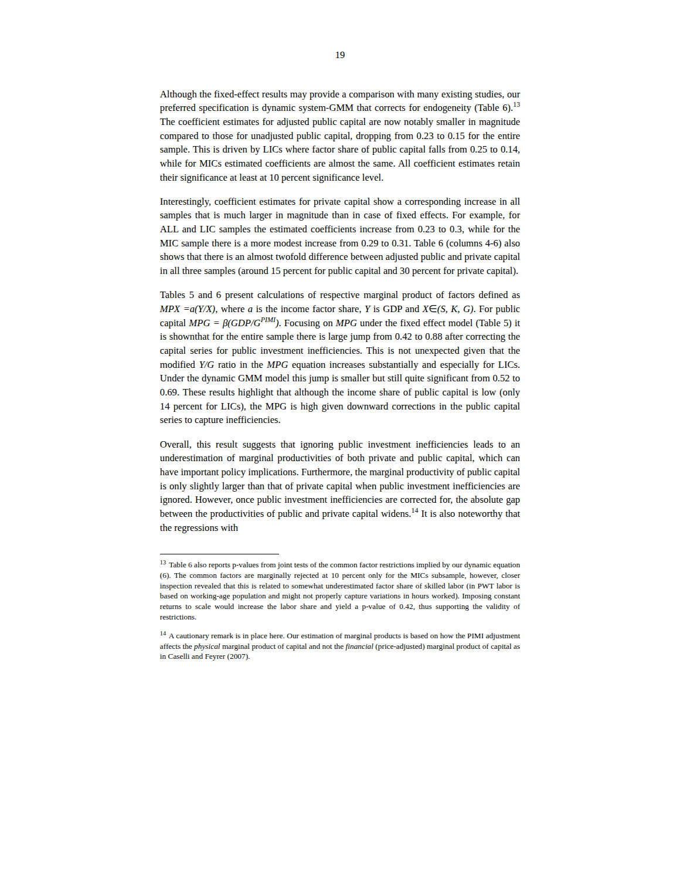19
Although the fixed-effect results may provide a comparison with many existing studies, our preferred specification is dynamic system-GMM that corrects for endogeneity (Table 6).13 The coefficient estimates for adjusted public capital are now notably smaller in magnitude compared to those for unadjusted public capital, dropping from 0.23 to 0.15 for the entire sample. This is driven by LICs where factor share of public capital falls from 0.25 to 0.14, while for MICs estimated coefficients are almost the same. All coefficient estimates retain their significance at least at 10 percent significance level.
Interestingly, coefficient estimates for private capital show a corresponding increase in all samples that is much larger in magnitude than in case of fixed effects. For example, for ALL and LIC samples the estimated coefficients increase from 0.23 to 0.3, while for the MIC sample there is a more modest increase from 0.29 to 0.31. Table 6 (columns 4-6) also shows that there is an almost twofold difference between adjusted public and private capital in all three samples (around 15 percent for public capital and 30 percent for private capital).
Tables 5 and 6 present calculations of respective marginal product of factors defined as MPX =a(Y/X), where a is the income factor share, Y is GDP and X∈(S, K, G). For public capital MPG = β(GDP/GPIMI). Focusing on MPG under the fixed effect model (Table 5) it is shownthat for the entire sample there is large jump from 0.42 to 0.88 after correcting the capital series for public investment inefficiencies. This is not unexpected given that the modified Y/G ratio in the MPG equation increases substantially and especially for LICs. Under the dynamic GMM model this jump is smaller but still quite significant from 0.52 to 0.69. These results highlight that although the income share of public capital is low (only 14 percent for LICs), the MPG is high given downward corrections in the public capital series to capture inefficiencies.
Overall, this result suggests that ignoring public investment inefficiencies leads to an underestimation of marginal productivities of both private and public capital, which can have important policy implications. Furthermore, the marginal productivity of public capital is only slightly larger than that of private capital when public investment inefficiencies are ignored. However, once public investment inefficiencies are corrected for, the absolute gap between the productivities of public and private capital widens.14 It is also noteworthy that the regressions with
13 Table 6 also reports p-values from joint tests of the common factor restrictions implied by our dynamic equation (6). The common factors are marginally rejected at 10 percent only for the MICs subsample, however, closer inspection revealed that this is related to somewhat underestimated factor share of skilled labor (in PWT labor is based on working-age population and might not properly capture variations in hours worked). Imposing constant returns to scale would increase the labor share and yield a p-value of 0.42, thus supporting the validity of restrictions.
14 A cautionary remark is in place here. Our estimation of marginal products is based on how the PIMI adjustment affects the physical marginal product of capital and not the financial (price-adjusted) marginal product of capital as in Caselli and Feyrer (2007).